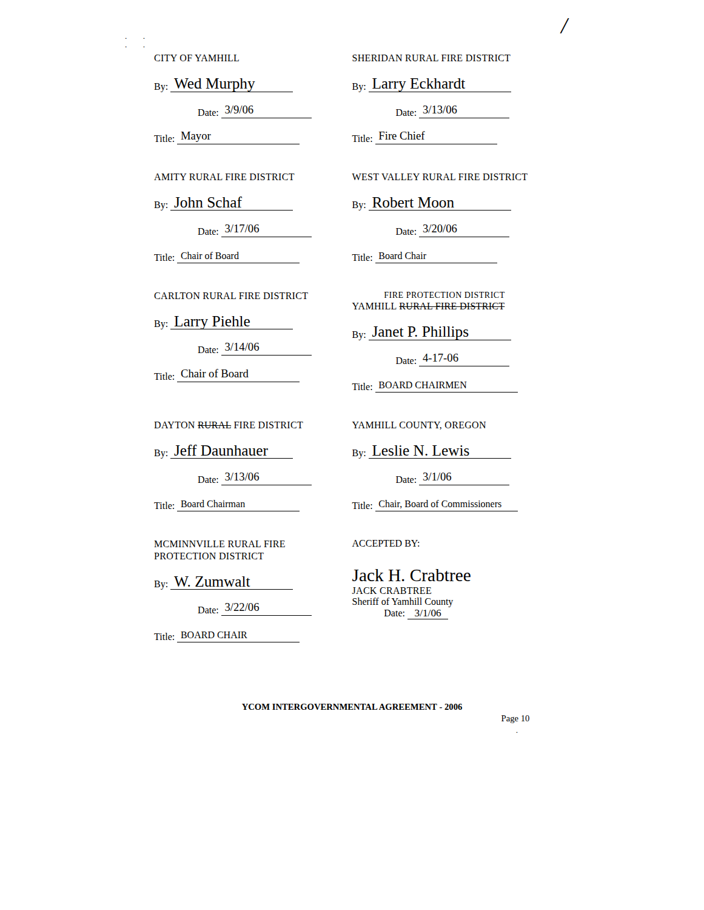/
. .
. .
| CITY OF YAMHILL By: Wed Murphy Date: 3/9/06 Title: Mayor | SHERIDAN RURAL FIRE DISTRICT By: Larry Eckhardt Date: 3/13/06 Title: Fire Chief |
| AMITY RURAL FIRE DISTRICT By: John Schaf Date: 3/17/06 Title: Chair of Board | WEST VALLEY RURAL FIRE DISTRICT By: Robert Moon Date: 3/20/06 Title: Board Chair |
| CARLTON RURAL FIRE DISTRICT By: Larry Piehle Date: 3/14/06 Title: Chair of Board | FIRE PROTECTION DISTRICT YAMHILL RURAL FIRE DISTRICT By: Janet P. Phillips Date: 4-17-06 Title: BOARD CHAIRMEN |
| DAYTON RURAL FIRE DISTRICT By: Jeff Daunhauer Date: 3/13/06 Title: Board Chairman | YAMHILL COUNTY, OREGON By: Leslie N. Lewis Date: 3/1/06 Title: Chair, Board of Commissioners |
| McMINNVILLE RURAL FIRE PROTECTION DISTRICT By: W. Zumwalt Date: 3/22/06 Title: BOARD CHAIR | ACCEPTED BY: Jack H. Crabtree JACK CRABTREE Sheriff of Yamhill County Date: 3/1/06 |
YCOM INTERGOVERNMENTAL AGREEMENT - 2006 Page 10 .